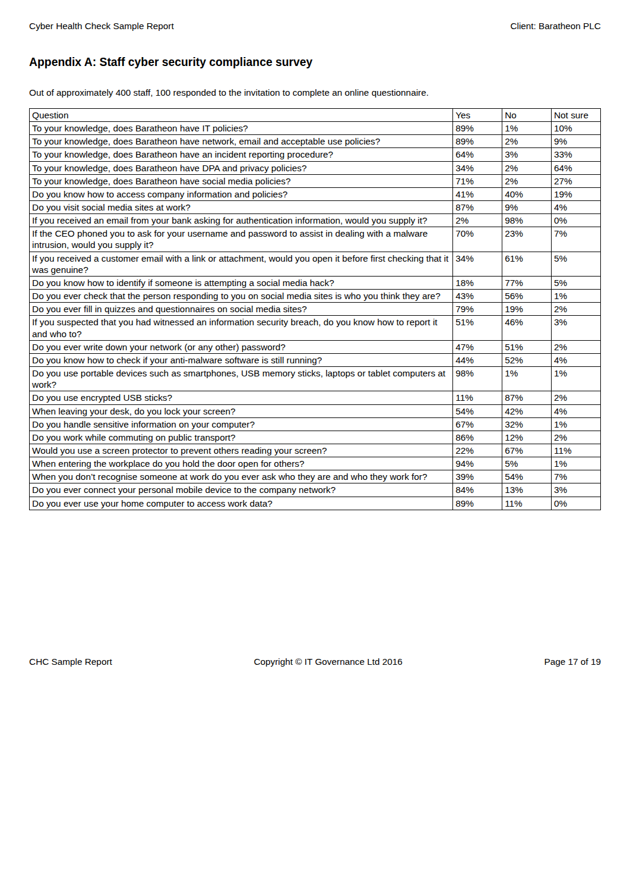Cyber Health Check Sample Report Client: Baratheon PLC
Appendix A: Staff cyber security compliance survey
Out of approximately 400 staff, 100 responded to the invitation to complete an online questionnaire.
| Question | Yes | No | Not sure |
| --- | --- | --- | --- |
| To your knowledge, does Baratheon have IT policies? | 89% | 1% | 10% |
| To your knowledge, does Baratheon have network, email and acceptable use policies? | 89% | 2% | 9% |
| To your knowledge, does Baratheon have an incident reporting procedure? | 64% | 3% | 33% |
| To your knowledge, does Baratheon have DPA and privacy policies? | 34% | 2% | 64% |
| To your knowledge, does Baratheon have social media policies? | 71% | 2% | 27% |
| Do you know how to access company information and policies? | 41% | 40% | 19% |
| Do you visit social media sites at work? | 87% | 9% | 4% |
| If you received an email from your bank asking for authentication information, would you supply it? | 2% | 98% | 0% |
| If the CEO phoned you to ask for your username and password to assist in dealing with a malware intrusion, would you supply it? | 70% | 23% | 7% |
| If you received a customer email with a link or attachment, would you open it before first checking that it was genuine? | 34% | 61% | 5% |
| Do you know how to identify if someone is attempting a social media hack? | 18% | 77% | 5% |
| Do you ever check that the person responding to you on social media sites is who you think they are? | 43% | 56% | 1% |
| Do you ever fill in quizzes and questionnaires on social media sites? | 79% | 19% | 2% |
| If you suspected that you had witnessed an information security breach, do you know how to report it and who to? | 51% | 46% | 3% |
| Do you ever write down your network (or any other) password? | 47% | 51% | 2% |
| Do you know how to check if your anti-malware software is still running? | 44% | 52% | 4% |
| Do you use portable devices such as smartphones, USB memory sticks, laptops or tablet computers at work? | 98% | 1% | 1% |
| Do you use encrypted USB sticks? | 11% | 87% | 2% |
| When leaving your desk, do you lock your screen? | 54% | 42% | 4% |
| Do you handle sensitive information on your computer? | 67% | 32% | 1% |
| Do you work while commuting on public transport? | 86% | 12% | 2% |
| Would you use a screen protector to prevent others reading your screen? | 22% | 67% | 11% |
| When entering the workplace do you hold the door open for others? | 94% | 5% | 1% |
| When you don’t recognise someone at work do you ever ask who they are and who they work for? | 39% | 54% | 7% |
| Do you ever connect your personal mobile device to the company network? | 84% | 13% | 3% |
| Do you ever use your home computer to access work data? | 89% | 11% | 0% |
CHC Sample Report Copyright © IT Governance Ltd 2016 Page 17 of 19